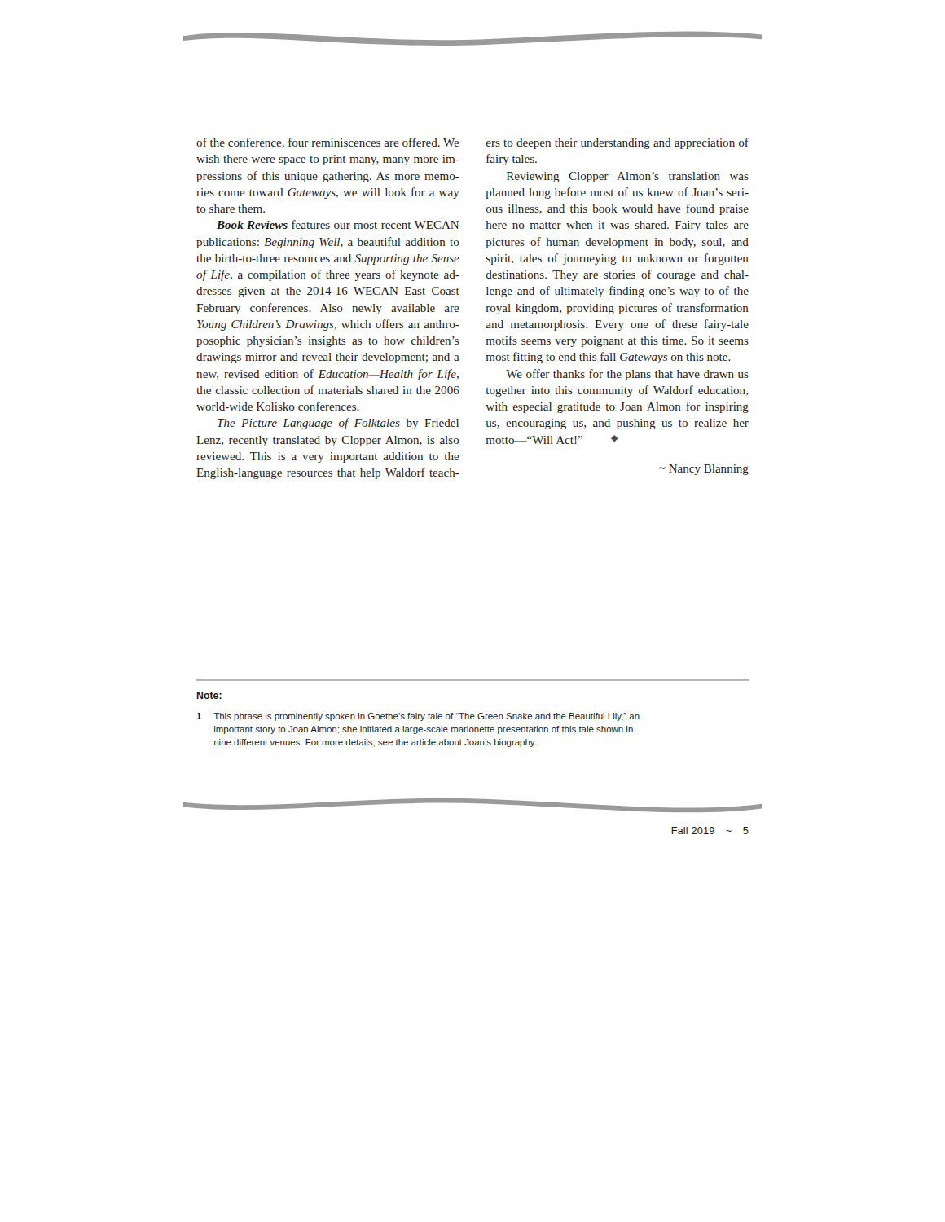of the conference, four reminiscences are offered. We wish there were space to print many, many more impressions of this unique gathering. As more memories come toward Gateways, we will look for a way to share them.
Book Reviews features our most recent WECAN publications: Beginning Well, a beautiful addition to the birth-to-three resources and Supporting the Sense of Life, a compilation of three years of keynote addresses given at the 2014-16 WECAN East Coast February conferences. Also newly available are Young Children’s Drawings, which offers an anthroposophic physician’s insights as to how children’s drawings mirror and reveal their development; and a new, revised edition of Education—Health for Life, the classic collection of materials shared in the 2006 world-wide Kolisko conferences.
The Picture Language of Folktales by Friedel Lenz, recently translated by Clopper Almon, is also reviewed. This is a very important addition to the English-language resources that help Waldorf teachers to deepen their understanding and appreciation of fairy tales.
Reviewing Clopper Almon’s translation was planned long before most of us knew of Joan’s serious illness, and this book would have found praise here no matter when it was shared. Fairy tales are pictures of human development in body, soul, and spirit, tales of journeying to unknown or forgotten destinations. They are stories of courage and challenge and of ultimately finding one’s way to of the royal kingdom, providing pictures of transformation and metamorphosis. Every one of these fairy-tale motifs seems very poignant at this time. So it seems most fitting to end this fall Gateways on this note.
We offer thanks for the plans that have drawn us together into this community of Waldorf education, with especial gratitude to Joan Almon for inspiring us, encouraging us, and pushing us to realize her motto—“Will Act!” ◆
~ Nancy Blanning
Note:
1
This phrase is prominently spoken in Goethe’s fairy tale of “The Green Snake and the Beautiful Lily,” an important story to Joan Almon; she initiated a large-scale marionette presentation of this tale shown in nine different venues. For more details, see the article about Joan’s biography.
Fall 2019 ~ 5